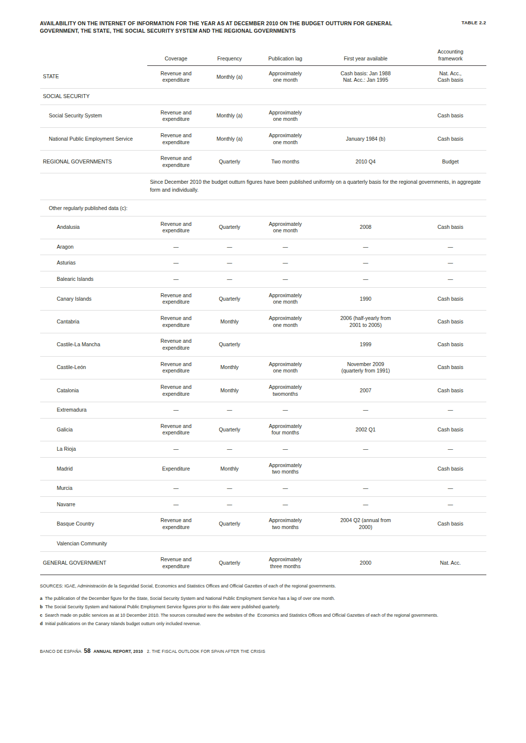TABLE 2.2
Availability on the Internet of information for the year as at December 2010 on the budget outturn for general government, the state, the social security system and the regional governments
| | Coverage | Frequency | Publication lag | First year available | Accounting framework |
| --- | --- | --- | --- | --- | --- |
| STATE | Revenue and expenditure | Monthly (a) | Approximately one month | Cash basis: Jan 1988 Nat. Acc.: Jan 1995 | Nat. Acc., Cash basis |
| SOCIAL SECURITY | | | | | |
| Social Security System | Revenue and expenditure | Monthly (a) | Approximately one month | | Cash basis |
| National Public Employment Service | Revenue and expenditure | Monthly (a) | Approximately one month | January 1984 (b) | Cash basis |
| REGIONAL GOVERNMENTS | Revenue and expenditure | Quarterly | Two months | 2010 Q4 | Budget |
| | Since December 2010 the budget outturn figures have been published uniformly on a quarterly basis for the regional governments, in aggregate form and individually. |
| Other regularly published data (c): | | | | | |
| Andalusia | Revenue and expenditure | Quarterly | Approximately one month | 2008 | Cash basis |
| Aragon | — | — | — | — | — |
| Asturias | — | — | — | — | — |
| Balearic Islands | — | — | — | — | — |
| Canary Islands | Revenue and expenditure | Quarterly | Approximately one month | 1990 | Cash basis |
| Cantabria | Revenue and expenditure | Monthly | Approximately one month | 2006 (half-yearly from 2001 to 2005) | Cash basis |
| Castile-La Mancha | Revenue and expenditure | Quarterly | | 1999 | Cash basis |
| Castile-León | Revenue and expenditure | Monthly | Approximately one month | November 2009 (quarterly from 1991) | Cash basis |
| Catalonia | Revenue and expenditure | Monthly | Approximately twomonths | 2007 | Cash basis |
| Extremadura | — | — | — | — | — |
| Galicia | Revenue and expenditure | Quarterly | Approximately four months | 2002 Q1 | Cash basis |
| La Rioja | — | — | — | — | — |
| Madrid | Expenditure | Monthly | Approximately two months | | Cash basis |
| Murcia | — | — | — | — | — |
| Navarre | — | — | — | — | — |
| Basque Country | Revenue and expenditure | Quarterly | Approximately two months | 2004 Q2 (annual from 2000) | Cash basis |
| Valencian Community | | | | | |
| GENERAL GOVERNMENT | Revenue and expenditure | Quarterly | Approximately three months | 2000 | Nat. Acc. |
SOURCES: IGAE, Administración de la Seguridad Social, Economics and Statistics Offices and Official Gazettes of each of the regional governments.
a The publication of the December figure for the State, Social Security System and National Public Employment Service has a lag of over one month.
b The Social Security System and National Public Employment Service figures prior to this date were published quarterly.
c Search made on public services as at 10 December 2010. The sources consulted were the websites of the Economics and Statistics Offices and Official Gazettes of each of the regional governments.
d Initial publications on the Canary Islands budget outturn only included revenue.
BANCO DE ESPAÑA 58 ANNUAL REPORT, 2010 2. THE FISCAL OUTLOOK FOR SPAIN AFTER THE CRISIS